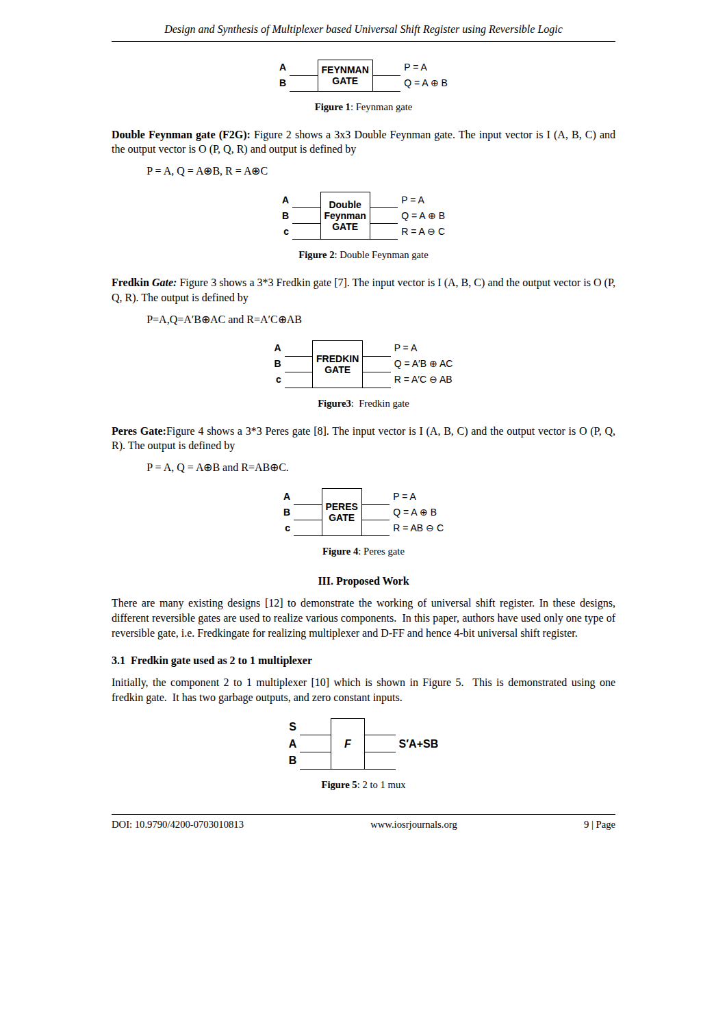Design and Synthesis of Multiplexer based Universal Shift Register using Reversible Logic
| A | | FEYNMAN GATE | | P = A |
| B | | | Q = A ⊕ B |
Figure 1: Feynman gate
Double Feynman gate (F2G): Figure 2 shows a 3x3 Double Feynman gate. The input vector is I (A, B, C) and the output vector is O (P, Q, R) and output is defined by
P = A, Q = A⊕B, R = A⊕C
| A | | Double Feynman GATE | | P = A |
| B | | | Q = A ⊕ B |
| c | | | R = A ⊖ C |
Figure 2: Double Feynman gate
Fredkin Gate: Figure 3 shows a 3*3 Fredkin gate [7]. The input vector is I (A, B, C) and the output vector is O (P, Q, R). The output is defined by
P=A,Q=A′B⊕AC and R=A′C⊕AB
| A | | FREDKIN GATE | | P = A |
| B | | | Q = A′B ⊕ AC |
| c | | | R = A′C ⊖ AB |
Figure3: Fredkin gate
Peres Gate: Figure 4 shows a 3*3 Peres gate [8]. The input vector is I (A, B, C) and the output vector is O (P, Q, R). The output is defined by
P = A, Q = A⊕B and R=AB⊕C.
| A | | PERES GATE | | P = A |
| B | | | Q = A ⊕ B |
| c | | | R = AB ⊖ C |
Figure 4: Peres gate
III. Proposed Work
There are many existing designs [12] to demonstrate the working of universal shift register. In these designs, different reversible gates are used to realize various components. In this paper, authors have used only one type of reversible gate, i.e. Fredkingate for realizing multiplexer and D-FF and hence 4-bit universal shift register.
3.1 Fredkin gate used as 2 to 1 multiplexer
Initially, the component 2 to 1 multiplexer [10] which is shown in Figure 5. This is demonstrated using one fredkin gate. It has two garbage outputs, and zero constant inputs.
| S | | F | | |
| A | | | S′A+SB |
| B | | | |
Figure 5: 2 to 1 mux
DOI: 10.9790/4200-0703010813
www.iosrjournals.org
9 | Page